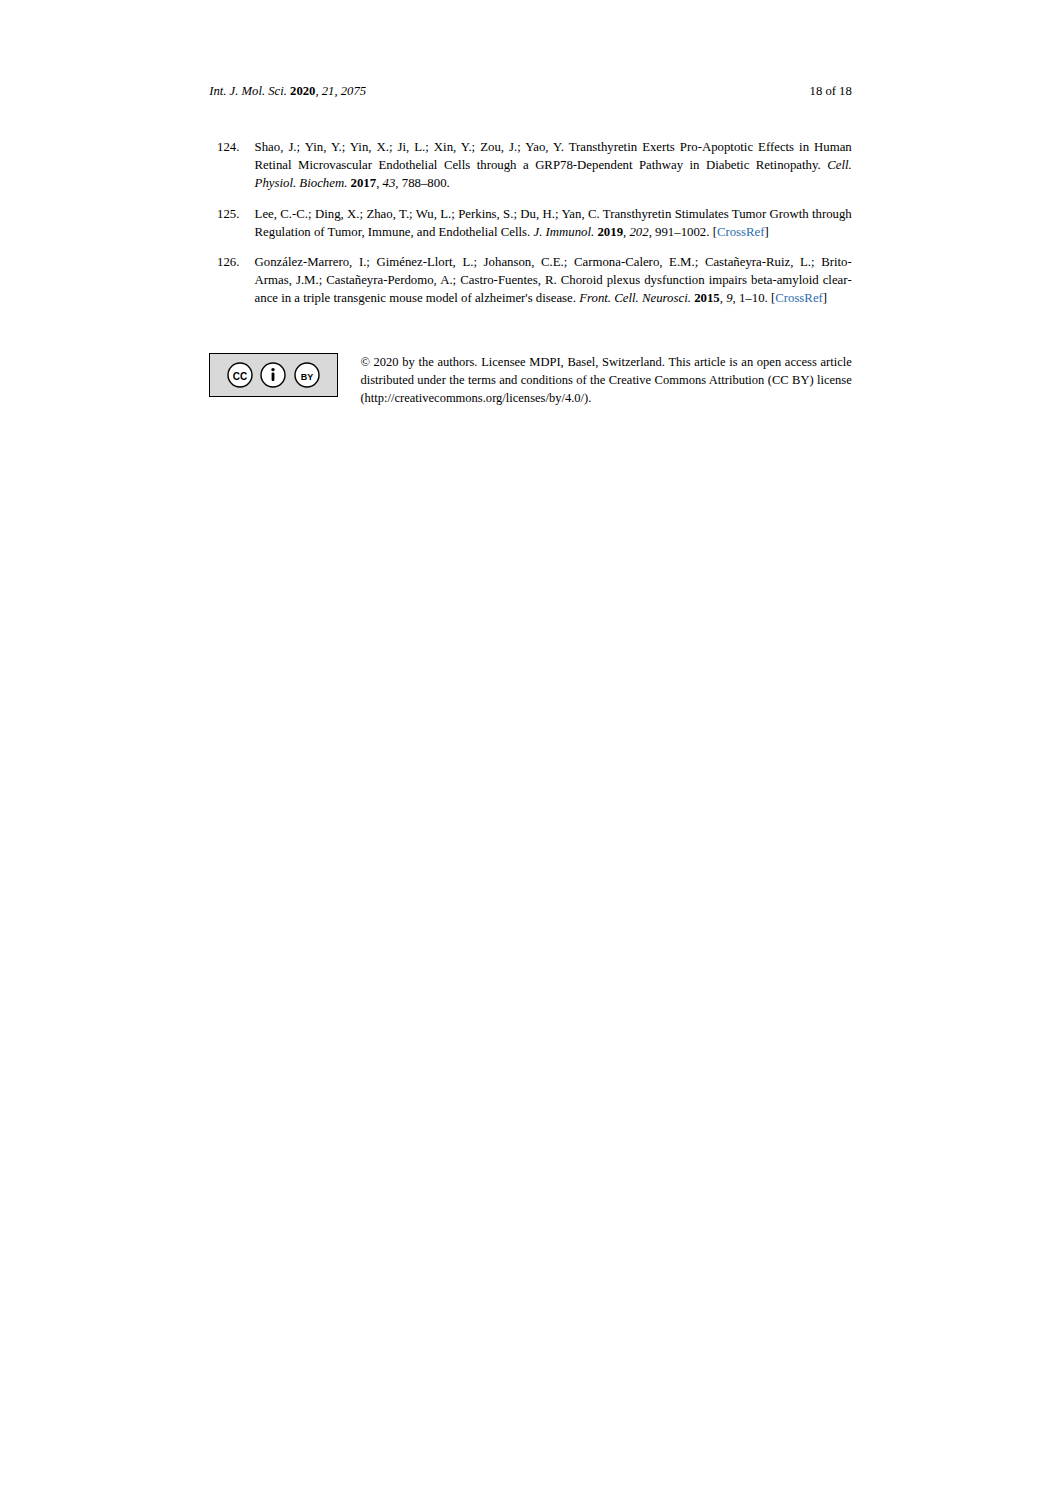Int. J. Mol. Sci. 2020, 21, 2075
18 of 18
124. Shao, J.; Yin, Y.; Yin, X.; Ji, L.; Xin, Y.; Zou, J.; Yao, Y. Transthyretin Exerts Pro-Apoptotic Effects in Human Retinal Microvascular Endothelial Cells through a GRP78-Dependent Pathway in Diabetic Retinopathy. Cell. Physiol. Biochem. 2017, 43, 788–800.
125. Lee, C.-C.; Ding, X.; Zhao, T.; Wu, L.; Perkins, S.; Du, H.; Yan, C. Transthyretin Stimulates Tumor Growth through Regulation of Tumor, Immune, and Endothelial Cells. J. Immunol. 2019, 202, 991–1002. [CrossRef]
126. González-Marrero, I.; Giménez-Llort, L.; Johanson, C.E.; Carmona-Calero, E.M.; Castañeyra-Ruiz, L.; Brito-Armas, J.M.; Castañeyra-Perdomo, A.; Castro-Fuentes, R. Choroid plexus dysfunction impairs beta-amyloid clearance in a triple transgenic mouse model of alzheimer's disease. Front. Cell. Neurosci. 2015, 9, 1–10. [CrossRef]
CC BY
© 2020 by the authors. Licensee MDPI, Basel, Switzerland. This article is an open access article distributed under the terms and conditions of the Creative Commons Attribution (CC BY) license (http://creativecommons.org/licenses/by/4.0/).